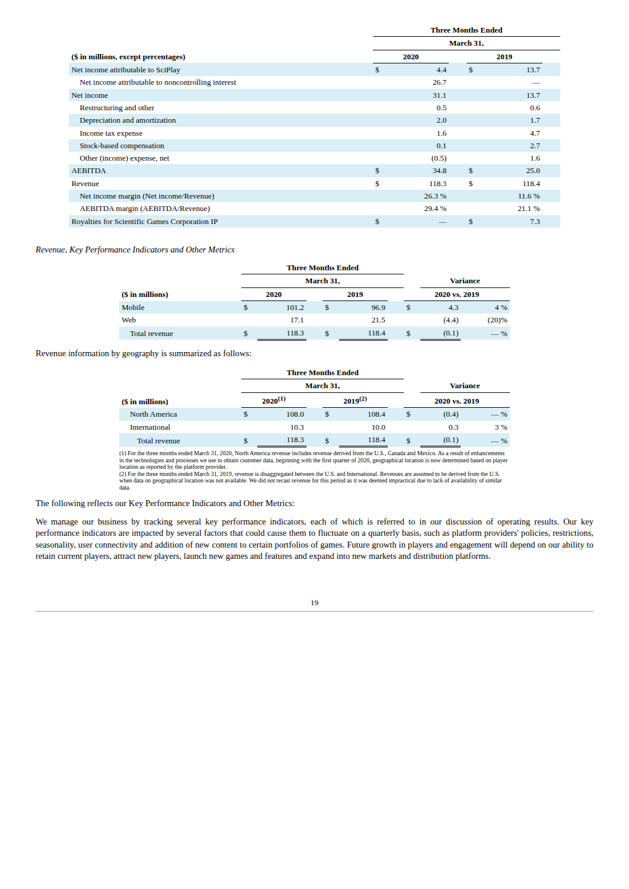| | Three Months Ended |
| | March 31, |
| ($ in millions, except percentages) | 2020 | | 2019 | |
| Net income attributable to SciPlay | $ | 4.4 | | $ | 13.7 | |
| Net income attributable to noncontrolling interest | | 26.7 | | | — | |
| Net income | | 31.1 | | | 13.7 | |
| Restructuring and other | | 0.5 | | | 0.6 | |
| Depreciation and amortization | | 2.0 | | | 1.7 | |
| Income tax expense | | 1.6 | | | 4.7 | |
| Stock-based compensation | | 0.1 | | | 2.7 | |
| Other (income) expense, net | | (0.5) | | | 1.6 | |
| AEBITDA | $ | 34.8 | | $ | 25.0 | |
| Revenue | $ | 118.3 | | $ | 118.4 | |
| Net income margin (Net income/Revenue) | | 26.3 % | | | 11.6 % | |
| AEBITDA margin (AEBITDA/Revenue) | | 29.4 % | | | 21.1 % | |
| Royalties for Scientific Games Corporation IP | $ | — | | $ | 7.3 | |
Revenue, Key Performance Indicators and Other Metrics
| | Three Months Ended | | |
| | March 31, | | Variance |
| ($ in millions) | 2020 | | 2019 | | 2020 vs. 2019 |
| Mobile | $ | 101.2 | | $ | 96.9 | | $ | 4.3 | 4 % |
| Web | | 17.1 | | | 21.5 | | | (4.4) | (20)% |
| Total revenue | $ | 118.3 | | $ | 118.4 | | $ | (0.1) | — % |
Revenue information by geography is summarized as follows:
| | Three Months Ended | | |
| | March 31, | | Variance |
| ($ in millions) | 2020 (1) | | 2019 (2) | | 2020 vs. 2019 |
| North America | $ | 108.0 | | $ | 108.4 | | $ | (0.4) | — % |
| International | | 10.3 | | | 10.0 | | | 0.3 | 3 % |
| Total revenue | $ | 118.3 | | $ | 118.4 | | $ | (0.1) | — % |
(1) For the three months ended March 31, 2020, North America revenue includes revenue derived from the U.S., Canada and Mexico. As a result of enhancements in the technologies and processes we use to obtain customer data, beginning with the first quarter of 2020, geographical location is now determined based on player location as reported by the platform provider.
(2) For the three months ended March 31, 2019, revenue is disaggregated between the U.S. and International. Revenues are assumed to be derived from the U.S. when data on geographical location was not available. We did not recast revenue for this period as it was deemed impractical due to lack of availability of similar data.
The following reflects our Key Performance Indicators and Other Metrics:
We manage our business by tracking several key performance indicators, each of which is referred to in our discussion of operating results. Our key performance indicators are impacted by several factors that could cause them to fluctuate on a quarterly basis, such as platform providers' policies, restrictions, seasonality, user connectivity and addition of new content to certain portfolios of games. Future growth in players and engagement will depend on our ability to retain current players, attract new players, launch new games and features and expand into new markets and distribution platforms.
19